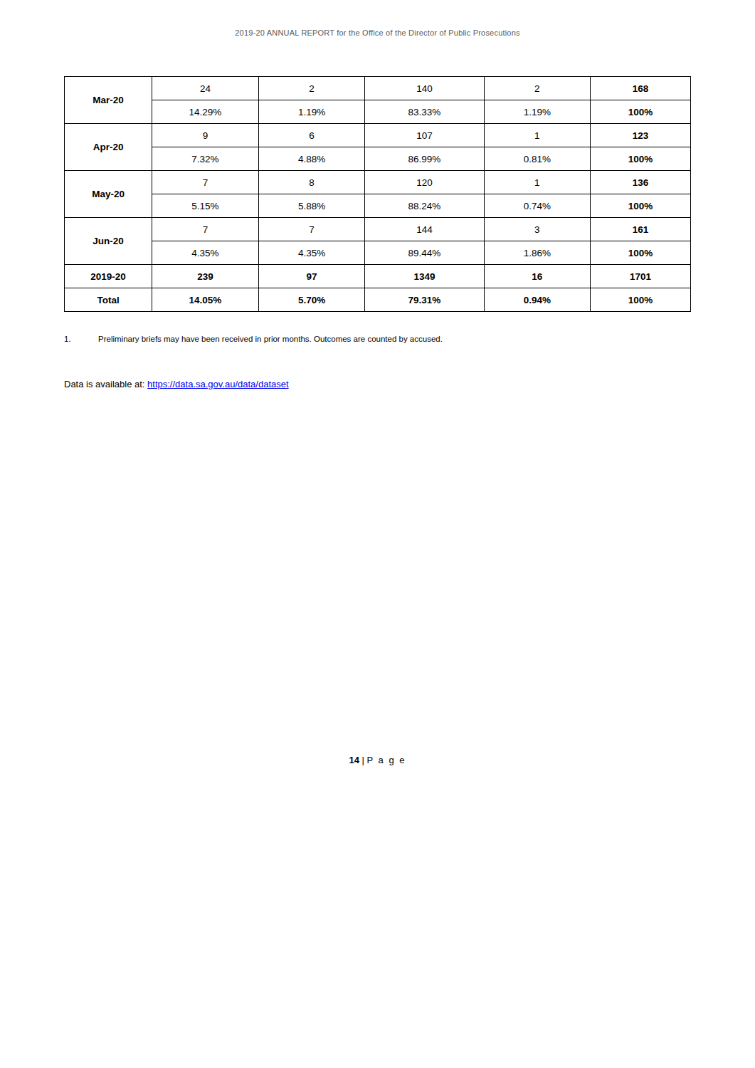2019-20 ANNUAL REPORT for the Office of the Director of Public Prosecutions
| Mar-20 | 24 | 2 | 140 | 2 | 168 |
| 14.29% | 1.19% | 83.33% | 1.19% | 100% |
| Apr-20 | 9 | 6 | 107 | 1 | 123 |
| 7.32% | 4.88% | 86.99% | 0.81% | 100% |
| May-20 | 7 | 8 | 120 | 1 | 136 |
| 5.15% | 5.88% | 88.24% | 0.74% | 100% |
| Jun-20 | 7 | 7 | 144 | 3 | 161 |
| 4.35% | 4.35% | 89.44% | 1.86% | 100% |
| 2019-20 | 239 | 97 | 1349 | 16 | 1701 |
| Total | 14.05% | 5.70% | 79.31% | 0.94% | 100% |
1. Preliminary briefs may have been received in prior months. Outcomes are counted by accused.
Data is available at: https://data.sa.gov.au/data/dataset
14 | P a g e